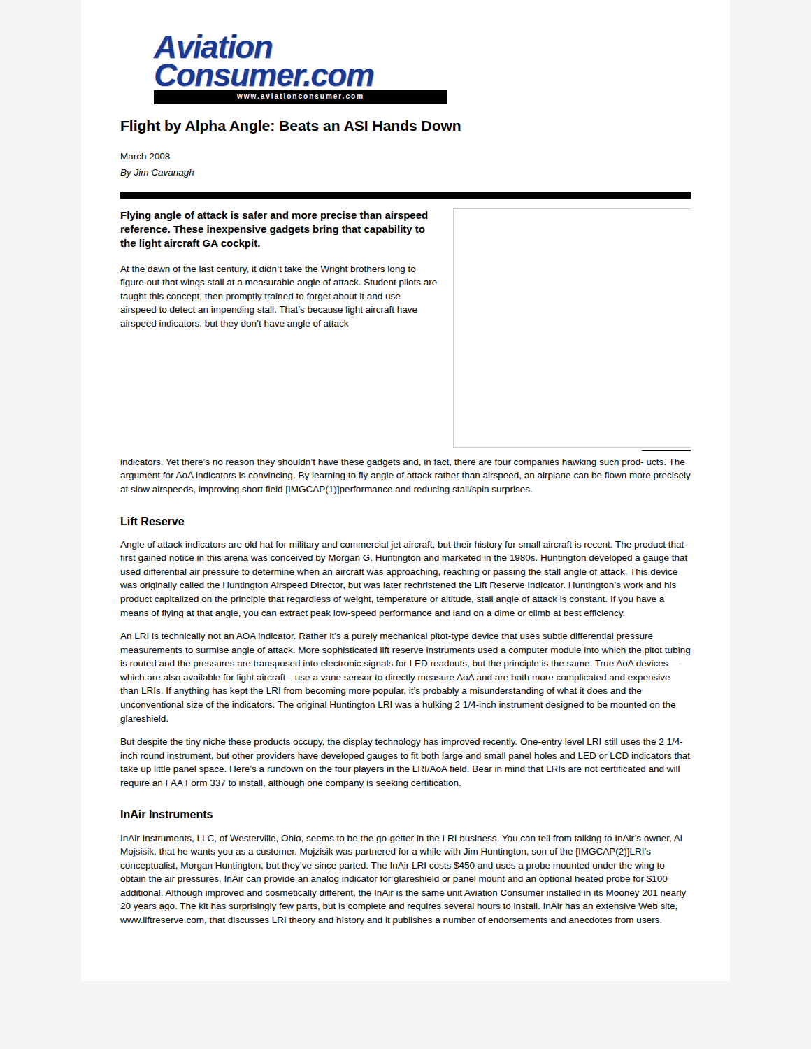Aviation
Consumer.com
www.aviationconsumer.com
Flight by Alpha Angle: Beats an ASI Hands Down
March 2008
By Jim Cavanagh
Flying angle of attack is safer and more precise than airspeed reference. These inexpensive gadgets bring that capability to the light aircraft GA cockpit.
At the dawn of the last century, it didn’t take the Wright brothers long to figure out that wings stall at a measurable angle of attack. Student pilots are taught this concept, then promptly trained to forget about it and use airspeed to detect an impending stall. That’s because light aircraft have airspeed indicators, but they don’t have angle of attack
indicators. Yet there’s no reason they shouldn’t have these gadgets and, in fact, there are four companies hawking such prod- ucts. The argument for AoA indicators is convincing. By learning to fly angle of attack rather than airspeed, an airplane can be flown more precisely at slow airspeeds, improving short field [IMGCAP(1)]performance and reducing stall/spin surprises.
Lift Reserve
Angle of attack indicators are old hat for military and commercial jet aircraft, but their history for small aircraft is recent. The product that first gained notice in this arena was conceived by Morgan G. Huntington and marketed in the 1980s. Huntington developed a gauge that used differential air pressure to determine when an aircraft was approaching, reaching or passing the stall angle of attack. This device was originally called the Huntington Airspeed Director, but was later rechristened the Lift Reserve Indicator. Huntington’s work and his product capitalized on the principle that regardless of weight, temperature or altitude, stall angle of attack is constant. If you have a means of flying at that angle, you can extract peak low-speed performance and land on a dime or climb at best efficiency.
An LRI is technically not an AOA indicator. Rather it’s a purely mechanical pitot-type device that uses subtle differential pressure measurements to surmise angle of attack. More sophisticated lift reserve instruments used a computer module into which the pitot tubing is routed and the pressures are transposed into electronic signals for LED readouts, but the principle is the same. True AoA devices—which are also available for light aircraft—use a vane sensor to directly measure AoA and are both more complicated and expensive than LRIs. If anything has kept the LRI from becoming more popular, it’s probably a misunderstanding of what it does and the unconventional size of the indicators. The original Huntington LRI was a hulking 2 1/4-inch instrument designed to be mounted on the glareshield.
But despite the tiny niche these products occupy, the display technology has improved recently. One-entry level LRI still uses the 2 1/4-inch round instrument, but other providers have developed gauges to fit both large and small panel holes and LED or LCD indicators that take up little panel space. Here’s a rundown on the four players in the LRI/AoA field. Bear in mind that LRIs are not certificated and will require an FAA Form 337 to install, although one company is seeking certification.
InAir Instruments
InAir Instruments, LLC, of Westerville, Ohio, seems to be the go-getter in the LRI business. You can tell from talking to InAir’s owner, Al Mojsisik, that he wants you as a customer. Mojzisik was partnered for a while with Jim Huntington, son of the [IMGCAP(2)]LRI’s conceptualist, Morgan Huntington, but they’ve since parted. The InAir LRI costs $450 and uses a probe mounted under the wing to obtain the air pressures. InAir can provide an analog indicator for glareshield or panel mount and an optional heated probe for $100 additional. Although improved and cosmetically different, the InAir is the same unit Aviation Consumer installed in its Mooney 201 nearly 20 years ago. The kit has surprisingly few parts, but is complete and requires several hours to install. InAir has an extensive Web site, www.liftreserve.com, that discusses LRI theory and history and it publishes a number of endorsements and anecdotes from users.